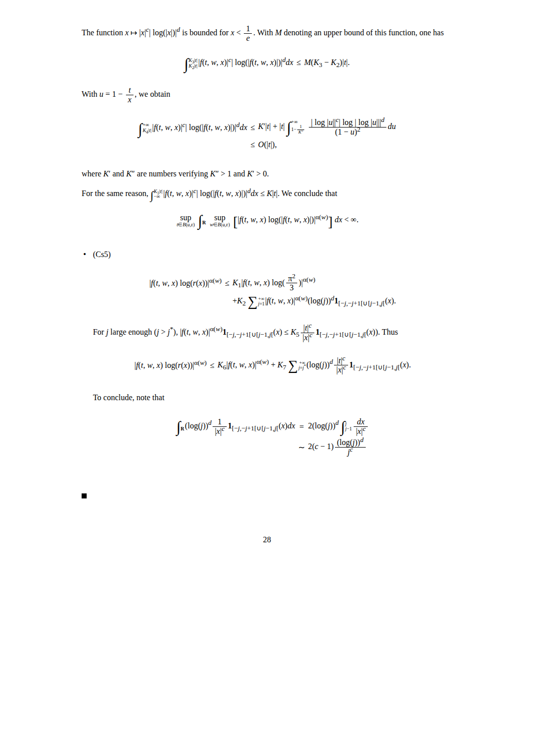The function x ↦ |x|c| log(|x|)|d is bounded for x < 1 e. With M denoting an upper bound of this function, one has
| ∫ K 3 / t / K 2 / t / / f ( t , w , x )/ c / log(/ f ( t , w , x )/)/ d dx | ≤ | M ( K 3 − K 2 )/ t /. |
With u = 1 − tx, we obtain
| ∫ +∞ K 4 / t / / f ( t , w , x )/ c / log(/ f ( t , w , x )/)/ d dx | ≤ | K ′/ t / + / t / ∫ +∞ 1− 1 K ″ / log / u // c / log / log / u /// d (1 − u ) 2 du |
| | ≤ | O (/ t /), |
where K′ and K″ are numbers verifying K″ > 1 and K′ > 0.
For the same reason, ∫K1|t|−∞|f(t, w, x)|c| log(|f(t, w, x)|)|ddx ≤ K|t|. We conclude that
sup t∈B(u,ε) ∫ R sup w∈B(u,ε) [|f(t, w, x) log(|f(t, w, x)|)|α(w)] dx < ∞.
(Cs5)
| / f ( t , w , x ) log( r ( x ))/ α( w ) | ≤ | K 1 / f ( t , w , x ) log( π 2 3 )/ α( w ) |
| | | + K 2 ∑ +∞ j =1 / f ( t , w , x )/ α( w ) (log( j )) d 1 [− j ,− j +1[∪[ j −1, j [ ( x ). |
For j large enough (j > j*), |f(t, w, x)|α(w)1[−j,−j+1[∪[j−1,j[(x) ≤ K5|t|c|x|c 1[−j,−j+1[∪[j−1,j[(x)). Thus
| / f ( t , w , x ) log( r ( x ))/ α( w ) | ≤ | K 6 / f ( t , w , x )/ α( w ) + K 7 ∑ +∞ j = j * (log( j )) d / t / c / x / c 1 [− j ,− j +1[∪[ j −1, j [ ( x ). |
To conclude, note that
| ∫ R (log( j )) d 1 / x / c 1 [− j ,− j +1[∪[ j −1, j [ ( x ) dx | = | 2(log( j )) d ∫ j j −1 dx / x / c |
| | ∼ | 2( c − 1) (log( j )) d j c |
28